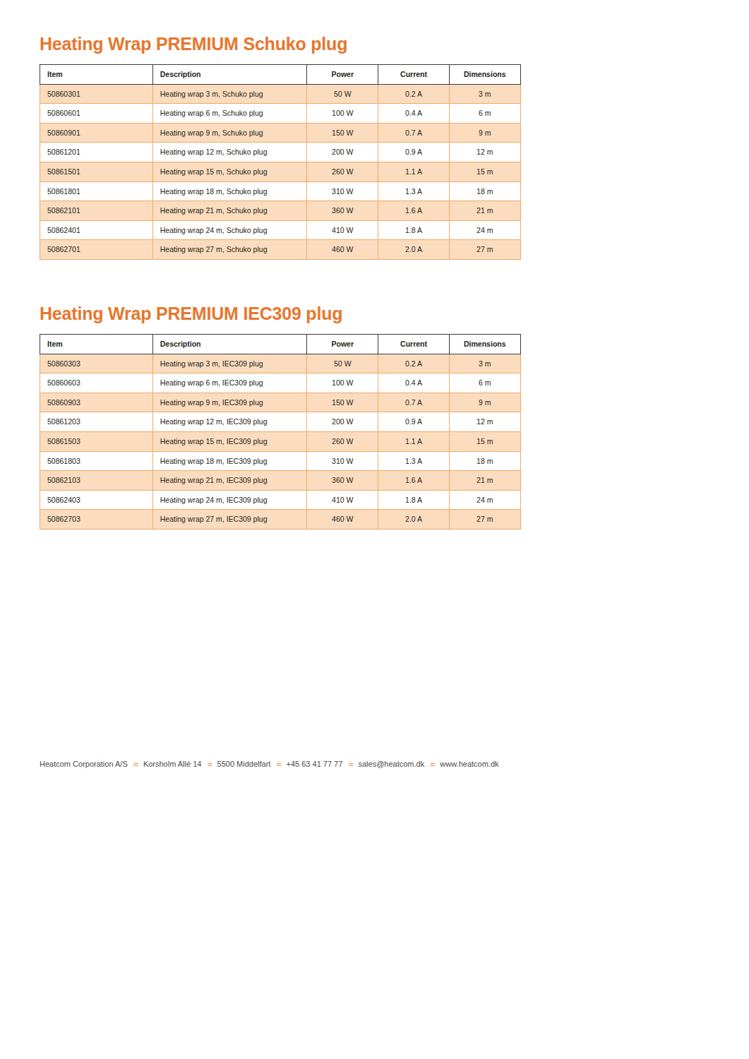Heating Wrap PREMIUM Schuko plug
| Item | Description | Power | Current | Dimensions |
| --- | --- | --- | --- | --- |
| 50860301 | Heating wrap 3 m, Schuko plug | 50 W | 0.2 A | 3 m |
| 50860601 | Heating wrap 6 m, Schuko plug | 100 W | 0.4 A | 6 m |
| 50860901 | Heating wrap 9 m, Schuko plug | 150 W | 0.7 A | 9 m |
| 50861201 | Heating wrap 12 m, Schuko plug | 200 W | 0.9 A | 12 m |
| 50861501 | Heating wrap 15 m, Schuko plug | 260 W | 1.1 A | 15 m |
| 50861801 | Heating wrap 18 m, Schuko plug | 310 W | 1.3 A | 18 m |
| 50862101 | Heating wrap 21 m, Schuko plug | 360 W | 1.6 A | 21 m |
| 50862401 | Heating wrap 24 m, Schuko plug | 410 W | 1.8 A | 24 m |
| 50862701 | Heating wrap 27 m, Schuko plug | 460 W | 2.0 A | 27 m |
Heating Wrap PREMIUM IEC309 plug
| Item | Description | Power | Current | Dimensions |
| --- | --- | --- | --- | --- |
| 50860303 | Heating wrap 3 m, IEC309 plug | 50 W | 0.2 A | 3 m |
| 50860603 | Heating wrap 6 m, IEC309 plug | 100 W | 0.4 A | 6 m |
| 50860903 | Heating wrap 9 m, IEC309 plug | 150 W | 0.7 A | 9 m |
| 50861203 | Heating wrap 12 m, IEC309 plug | 200 W | 0.9 A | 12 m |
| 50861503 | Heating wrap 15 m, IEC309 plug | 260 W | 1.1 A | 15 m |
| 50861803 | Heating wrap 18 m, IEC309 plug | 310 W | 1.3 A | 18 m |
| 50862103 | Heating wrap 21 m, IEC309 plug | 360 W | 1.6 A | 21 m |
| 50862403 | Heating wrap 24 m, IEC309 plug | 410 W | 1.8 A | 24 m |
| 50862703 | Heating wrap 27 m, IEC309 plug | 460 W | 2.0 A | 27 m |
Heatcom Corporation A/S ≈ Korsholm Allé 14 ≈ 5500 Middelfart ≈ +45 63 41 77 77 ≈ sales@heatcom.dk ≈ www.heatcom.dk